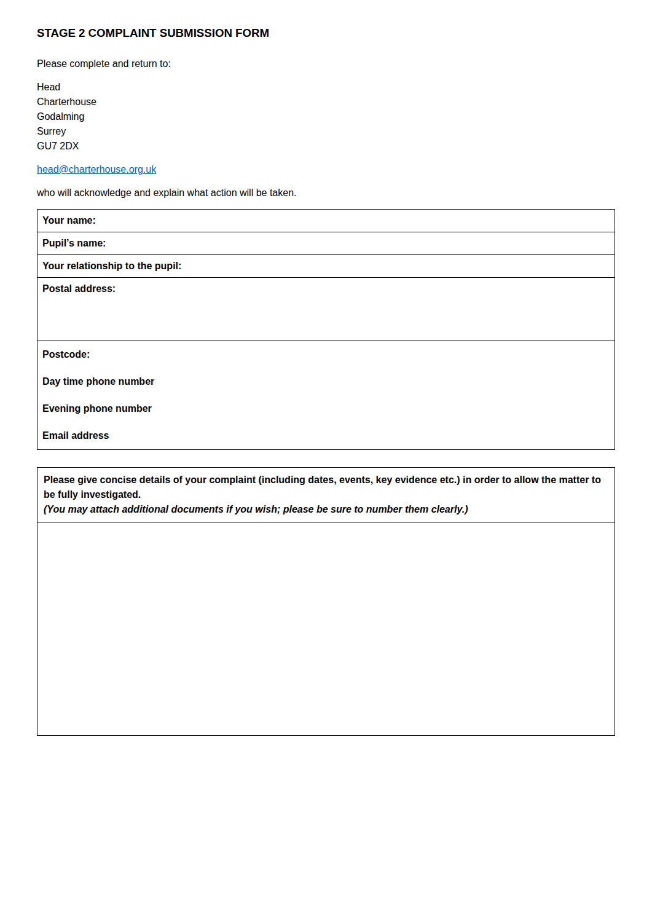STAGE 2 COMPLAINT SUBMISSION FORM
Please complete and return to:
Head Charterhouse Godalming Surrey GU7 2DX
head@charterhouse.org.uk
who will acknowledge and explain what action will be taken.
| Your name: |
| Pupil’s name: |
| Your relationship to the pupil: |
| Postal address: |
| Postcode: |
| Day time phone number |
| Evening phone number |
| Email address |
| Please give concise details of your complaint (including dates, events, key evidence etc.) in order to allow the matter to be fully investigated. (You may attach additional documents if you wish; please be sure to number them clearly.) |